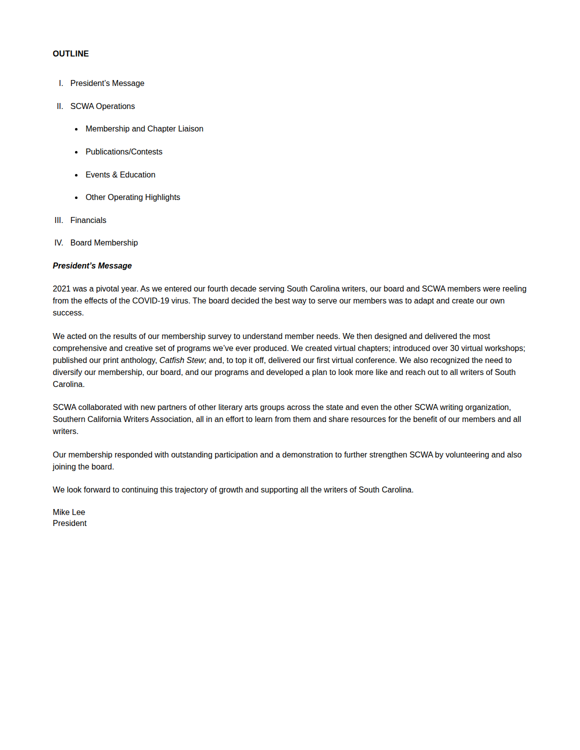OUTLINE
President’s Message
SCWA Operations
Membership and Chapter Liaison
Publications/Contests
Events & Education
Other Operating Highlights
Financials
Board Membership
President’s Message
2021 was a pivotal year. As we entered our fourth decade serving South Carolina writers, our board and SCWA members were reeling from the effects of the COVID-19 virus. The board decided the best way to serve our members was to adapt and create our own success.
We acted on the results of our membership survey to understand member needs. We then designed and delivered the most comprehensive and creative set of programs we’ve ever produced. We created virtual chapters; introduced over 30 virtual workshops; published our print anthology, Catfish Stew; and, to top it off, delivered our first virtual conference. We also recognized the need to diversify our membership, our board, and our programs and developed a plan to look more like and reach out to all writers of South Carolina.
SCWA collaborated with new partners of other literary arts groups across the state and even the other SCWA writing organization, Southern California Writers Association, all in an effort to learn from them and share resources for the benefit of our members and all writers.
Our membership responded with outstanding participation and a demonstration to further strengthen SCWA by volunteering and also joining the board.
We look forward to continuing this trajectory of growth and supporting all the writers of South Carolina.
Mike Lee
President